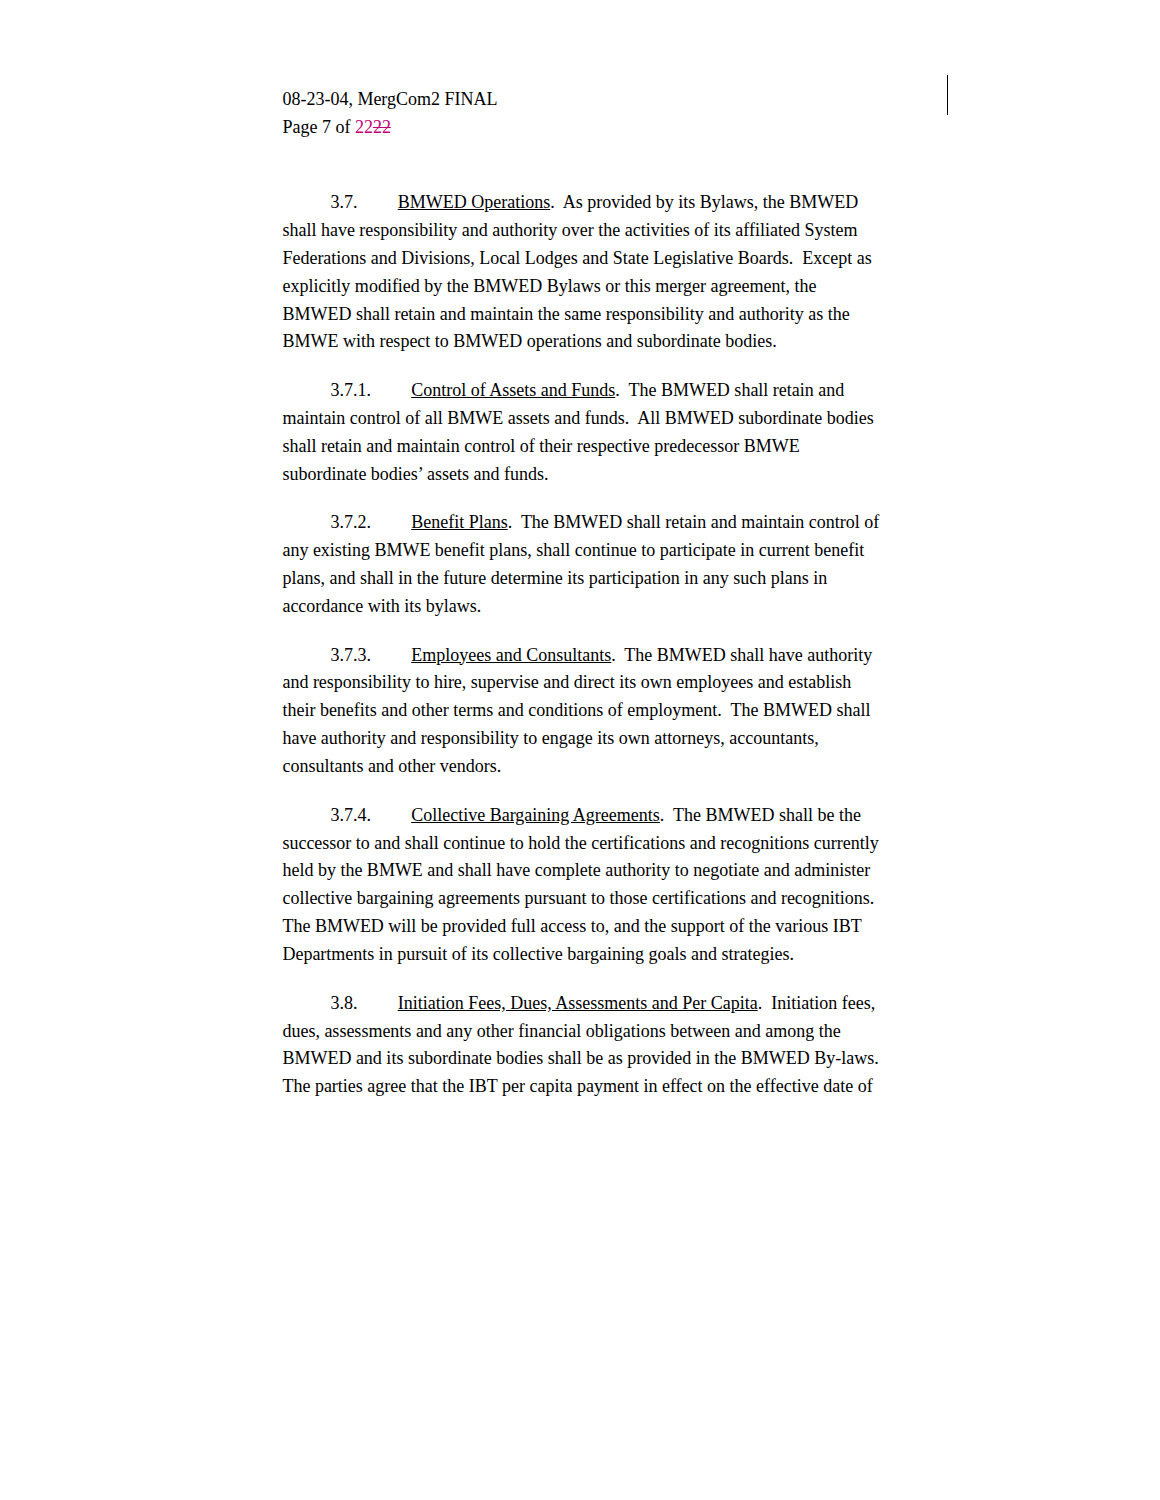08-23-04, MergCom2 FINAL
Page 7 of 2222
3.7. BMWED Operations. As provided by its Bylaws, the BMWED shall have responsibility and authority over the activities of its affiliated System Federations and Divisions, Local Lodges and State Legislative Boards. Except as explicitly modified by the BMWED Bylaws or this merger agreement, the BMWED shall retain and maintain the same responsibility and authority as the BMWE with respect to BMWED operations and subordinate bodies.
3.7.1. Control of Assets and Funds. The BMWED shall retain and maintain control of all BMWE assets and funds. All BMWED subordinate bodies shall retain and maintain control of their respective predecessor BMWE subordinate bodies’ assets and funds.
3.7.2. Benefit Plans. The BMWED shall retain and maintain control of any existing BMWE benefit plans, shall continue to participate in current benefit plans, and shall in the future determine its participation in any such plans in accordance with its bylaws.
3.7.3. Employees and Consultants. The BMWED shall have authority and responsibility to hire, supervise and direct its own employees and establish their benefits and other terms and conditions of employment. The BMWED shall have authority and responsibility to engage its own attorneys, accountants, consultants and other vendors.
3.7.4. Collective Bargaining Agreements. The BMWED shall be the successor to and shall continue to hold the certifications and recognitions currently held by the BMWE and shall have complete authority to negotiate and administer collective bargaining agreements pursuant to those certifications and recognitions. The BMWED will be provided full access to, and the support of the various IBT Departments in pursuit of its collective bargaining goals and strategies.
3.8. Initiation Fees, Dues, Assessments and Per Capita. Initiation fees, dues, assessments and any other financial obligations between and among the BMWED and its subordinate bodies shall be as provided in the BMWED By-laws. The parties agree that the IBT per capita payment in effect on the effective date of